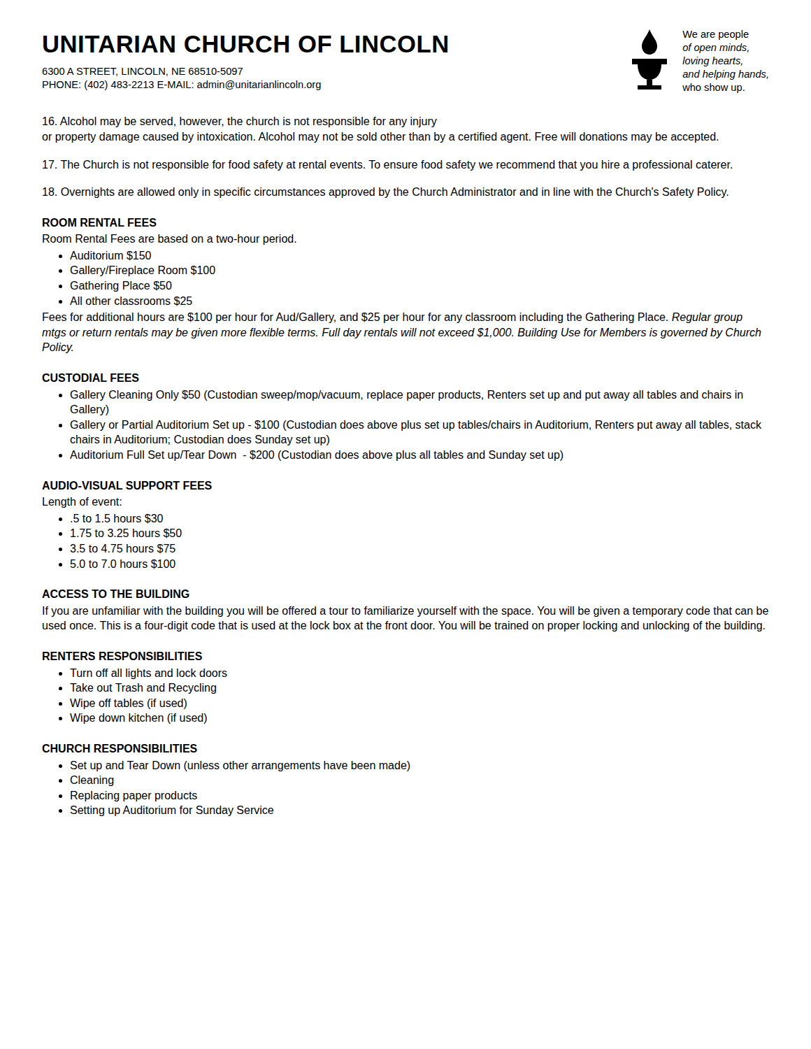UNITARIAN CHURCH OF LINCOLN
6300 A STREET, LINCOLN, NE 68510-5097
PHONE: (402) 483-2213 E-MAIL: admin@unitarianlincoln.org
We are people
of open minds,
loving hearts,
and helping hands,
who show up.
16. Alcohol may be served, however, the church is not responsible for any injury
or property damage caused by intoxication. Alcohol may not be sold other than by a certified agent. Free will donations may be accepted.
17. The Church is not responsible for food safety at rental events. To ensure food safety we recommend that you hire a professional caterer.
18. Overnights are allowed only in specific circumstances approved by the Church Administrator and in line with the Church's Safety Policy.
Room Rental Fees
Room Rental Fees are based on a two-hour period.
Auditorium $150
Gallery/Fireplace Room $100
Gathering Place $50
All other classrooms $25
Fees for additional hours are $100 per hour for Aud/Gallery, and $25 per hour for any classroom including the Gathering Place. Regular group mtgs or return rentals may be given more flexible terms. Full day rentals will not exceed $1,000. Building Use for Members is governed by Church Policy.
Custodial Fees
Gallery Cleaning Only $50 (Custodian sweep/mop/vacuum, replace paper products, Renters set up and put away all tables and chairs in Gallery)
Gallery or Partial Auditorium Set up - $100 (Custodian does above plus set up tables/chairs in Auditorium, Renters put away all tables, stack chairs in Auditorium; Custodian does Sunday set up)
Auditorium Full Set up/Tear Down - $200 (Custodian does above plus all tables and Sunday set up)
Audio-Visual Support Fees
Length of event:
.5 to 1.5 hours $30
1.75 to 3.25 hours $50
3.5 to 4.75 hours $75
5.0 to 7.0 hours $100
Access to the Building
If you are unfamiliar with the building you will be offered a tour to familiarize yourself with the space. You will be given a temporary code that can be used once. This is a four-digit code that is used at the lock box at the front door. You will be trained on proper locking and unlocking of the building.
Renters Responsibilities
Turn off all lights and lock doors
Take out Trash and Recycling
Wipe off tables (if used)
Wipe down kitchen (if used)
Church Responsibilities
Set up and Tear Down (unless other arrangements have been made)
Cleaning
Replacing paper products
Setting up Auditorium for Sunday Service